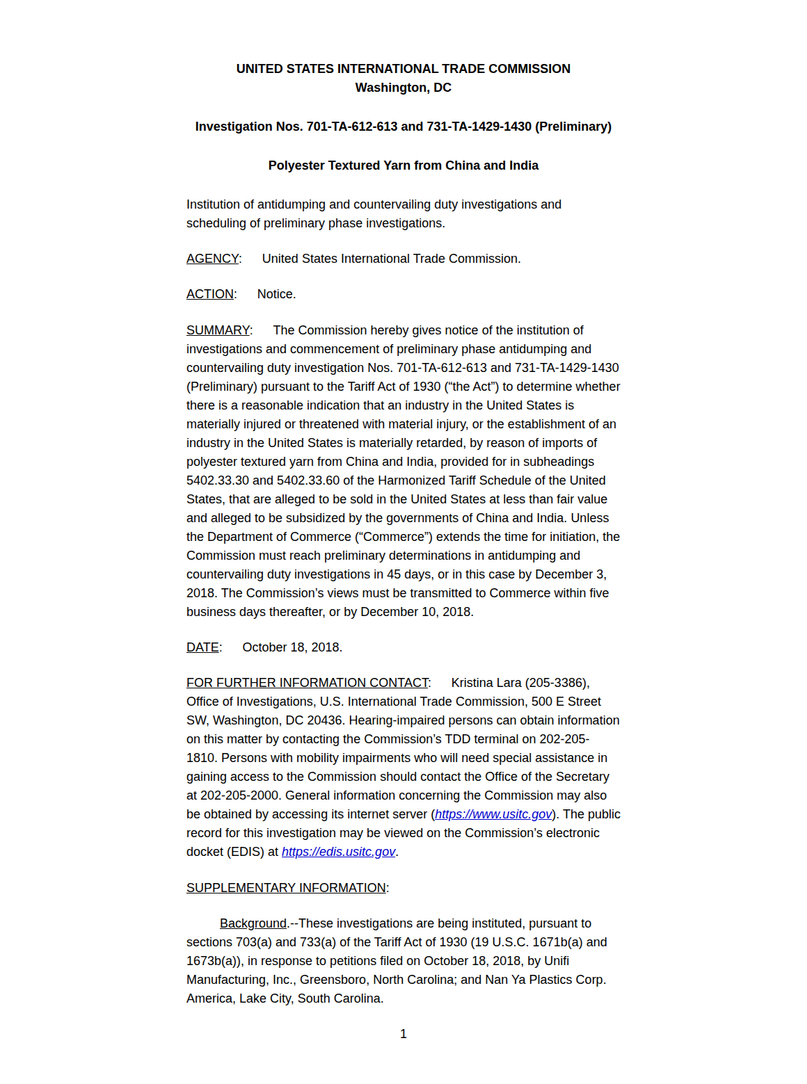UNITED STATES INTERNATIONAL TRADE COMMISSION
Washington, DC
Investigation Nos. 701-TA-612-613 and 731-TA-1429-1430 (Preliminary)
Polyester Textured Yarn from China and India
Institution of antidumping and countervailing duty investigations and scheduling of preliminary phase investigations.
AGENCY: United States International Trade Commission.
ACTION: Notice.
SUMMARY: The Commission hereby gives notice of the institution of investigations and commencement of preliminary phase antidumping and countervailing duty investigation Nos. 701-TA-612-613 and 731-TA-1429-1430 (Preliminary) pursuant to the Tariff Act of 1930 (“the Act”) to determine whether there is a reasonable indication that an industry in the United States is materially injured or threatened with material injury, or the establishment of an industry in the United States is materially retarded, by reason of imports of polyester textured yarn from China and India, provided for in subheadings 5402.33.30 and 5402.33.60 of the Harmonized Tariff Schedule of the United States, that are alleged to be sold in the United States at less than fair value and alleged to be subsidized by the governments of China and India. Unless the Department of Commerce (“Commerce”) extends the time for initiation, the Commission must reach preliminary determinations in antidumping and countervailing duty investigations in 45 days, or in this case by December 3, 2018. The Commission’s views must be transmitted to Commerce within five business days thereafter, or by December 10, 2018.
DATE: October 18, 2018.
FOR FURTHER INFORMATION CONTACT: Kristina Lara (205-3386), Office of Investigations, U.S. International Trade Commission, 500 E Street SW, Washington, DC 20436. Hearing-impaired persons can obtain information on this matter by contacting the Commission’s TDD terminal on 202-205-1810. Persons with mobility impairments who will need special assistance in gaining access to the Commission should contact the Office of the Secretary at 202-205-2000. General information concerning the Commission may also be obtained by accessing its internet server (https://www.usitc.gov). The public record for this investigation may be viewed on the Commission’s electronic docket (EDIS) at https://edis.usitc.gov.
SUPPLEMENTARY INFORMATION:
Background.--These investigations are being instituted, pursuant to sections 703(a) and 733(a) of the Tariff Act of 1930 (19 U.S.C. 1671b(a) and 1673b(a)), in response to petitions filed on October 18, 2018, by Unifi Manufacturing, Inc., Greensboro, North Carolina; and Nan Ya Plastics Corp. America, Lake City, South Carolina.
1